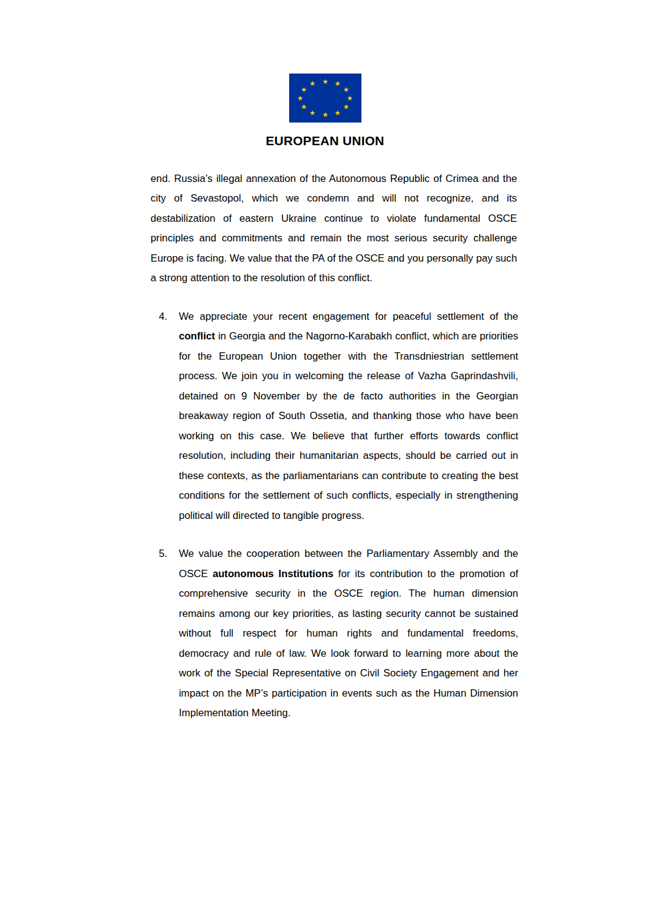★ ★ ★ ★ ★ ★ ★ ★ ★ ★ ★ ★
EUROPEAN UNION
end. Russia’s illegal annexation of the Autonomous Republic of Crimea and the city of Sevastopol, which we condemn and will not recognize, and its destabilization of eastern Ukraine continue to violate fundamental OSCE principles and commitments and remain the most serious security challenge Europe is facing. We value that the PA of the OSCE and you personally pay such a strong attention to the resolution of this conflict.
We appreciate your recent engagement for peaceful settlement of the conflict in Georgia and the Nagorno-Karabakh conflict, which are priorities for the European Union together with the Transdniestrian settlement process. We join you in welcoming the release of Vazha Gaprindashvili, detained on 9 November by the de facto authorities in the Georgian breakaway region of South Ossetia, and thanking those who have been working on this case. We believe that further efforts towards conflict resolution, including their humanitarian aspects, should be carried out in these contexts, as the parliamentarians can contribute to creating the best conditions for the settlement of such conflicts, especially in strengthening political will directed to tangible progress.
We value the cooperation between the Parliamentary Assembly and the OSCE autonomous Institutions for its contribution to the promotion of comprehensive security in the OSCE region. The human dimension remains among our key priorities, as lasting security cannot be sustained without full respect for human rights and fundamental freedoms, democracy and rule of law. We look forward to learning more about the work of the Special Representative on Civil Society Engagement and her impact on the MP’s participation in events such as the Human Dimension Implementation Meeting.